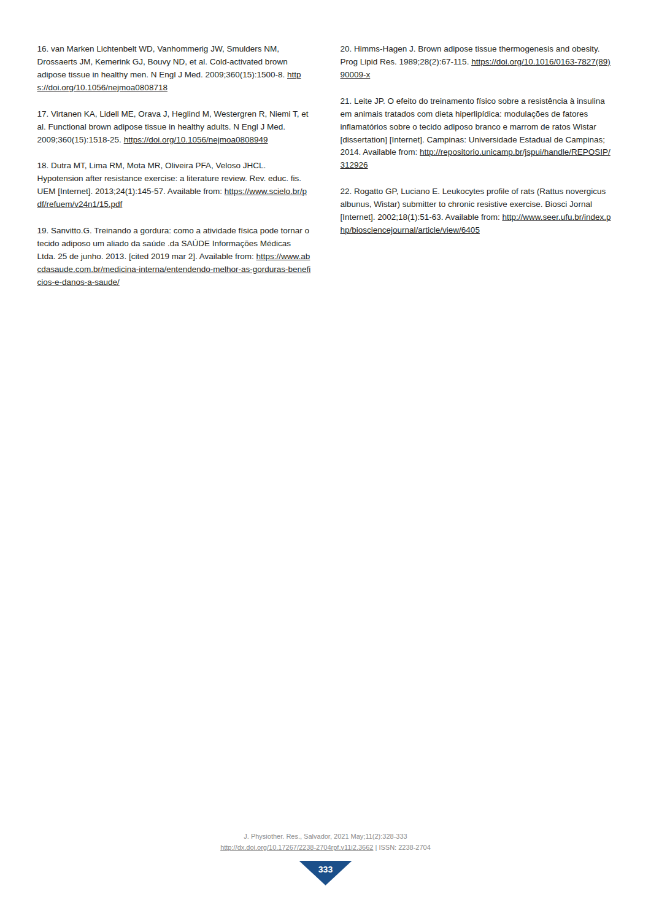16. van Marken Lichtenbelt WD, Vanhommerig JW, Smulders NM, Drossaerts JM, Kemerink GJ, Bouvy ND, et al. Cold-activated brown adipose tissue in healthy men. N Engl J Med. 2009;360(15):1500-8. https://doi.org/10.1056/nejmoa0808718
17. Virtanen KA, Lidell ME, Orava J, Heglind M, Westergren R, Niemi T, et al. Functional brown adipose tissue in healthy adults. N Engl J Med. 2009;360(15):1518-25. https://doi.org/10.1056/nejmoa0808949
18. Dutra MT, Lima RM, Mota MR, Oliveira PFA, Veloso JHCL. Hypotension after resistance exercise: a literature review. Rev. educ. fis. UEM [Internet]. 2013;24(1):145-57. Available from: https://www.scielo.br/pdf/refuem/v24n1/15.pdf
19. Sanvitto.G. Treinando a gordura: como a atividade física pode tornar o tecido adiposo um aliado da saúde .da SAÚDE Informações Médicas Ltda. 25 de junho. 2013. [cited 2019 mar 2]. Available from: https://www.abcdasaude.com.br/medicina-interna/entendendo-melhor-as-gorduras-beneficios-e-danos-a-saude/
20. Himms-Hagen J. Brown adipose tissue thermogenesis and obesity. Prog Lipid Res. 1989;28(2):67-115. https://doi.org/10.1016/0163-7827(89)90009-x
21. Leite JP. O efeito do treinamento físico sobre a resistência à insulina em animais tratados com dieta hiperlipídica: modulações de fatores inflamatórios sobre o tecido adiposo branco e marrom de ratos Wistar [dissertation] [Internet]. Campinas: Universidade Estadual de Campinas; 2014. Available from: http://repositorio.unicamp.br/jspui/handle/REPOSIP/312926
22. Rogatto GP, Luciano E. Leukocytes profile of rats (Rattus novergicus albunus, Wistar) submitter to chronic resistive exercise. Biosci Jornal [Internet]. 2002;18(1):51-63. Available from: http://www.seer.ufu.br/index.php/biosciencejournal/article/view/6405
J. Physiother. Res., Salvador, 2021 May;11(2):328-333
http://dx.doi.org/10.17267/2238-2704rpf.v11i2.3662 | ISSN: 2238-2704
333